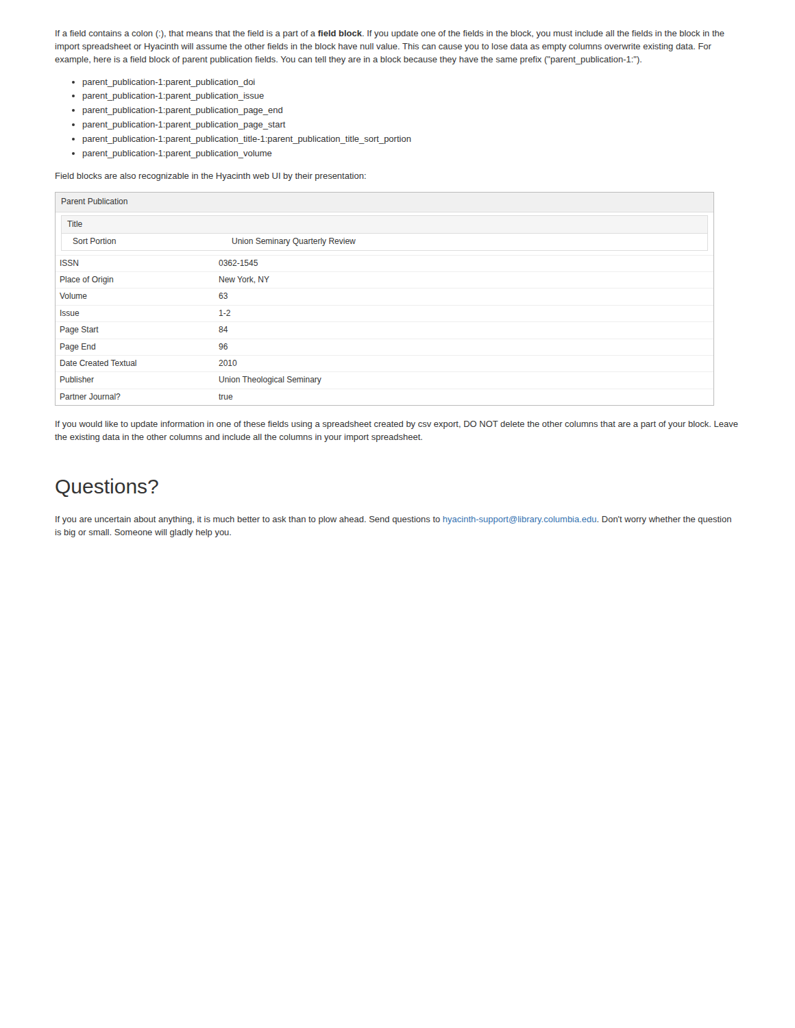If a field contains a colon (:), that means that the field is a part of a field block. If you update one of the fields in the block, you must include all the fields in the block in the import spreadsheet or Hyacinth will assume the other fields in the block have null value. This can cause you to lose data as empty columns overwrite existing data. For example, here is a field block of parent publication fields. You can tell they are in a block because they have the same prefix ("parent_publication-1:").
parent_publication-1:parent_publication_doi
parent_publication-1:parent_publication_issue
parent_publication-1:parent_publication_page_end
parent_publication-1:parent_publication_page_start
parent_publication-1:parent_publication_title-1:parent_publication_title_sort_portion
parent_publication-1:parent_publication_volume
Field blocks are also recognizable in the Hyacinth web UI by their presentation:
Parent Publication
Title
| Sort Portion | Union Seminary Quarterly Review |
| ISSN | 0362-1545 |
| Place of Origin | New York, NY |
| Volume | 63 |
| Issue | 1-2 |
| Page Start | 84 |
| Page End | 96 |
| Date Created Textual | 2010 |
| Publisher | Union Theological Seminary |
| Partner Journal? | true |
If you would like to update information in one of these fields using a spreadsheet created by csv export, DO NOT delete the other columns that are a part of your block. Leave the existing data in the other columns and include all the columns in your import spreadsheet.
Questions?
If you are uncertain about anything, it is much better to ask than to plow ahead. Send questions to hyacinth-support@library.columbia.edu. Don't worry whether the question is big or small. Someone will gladly help you.